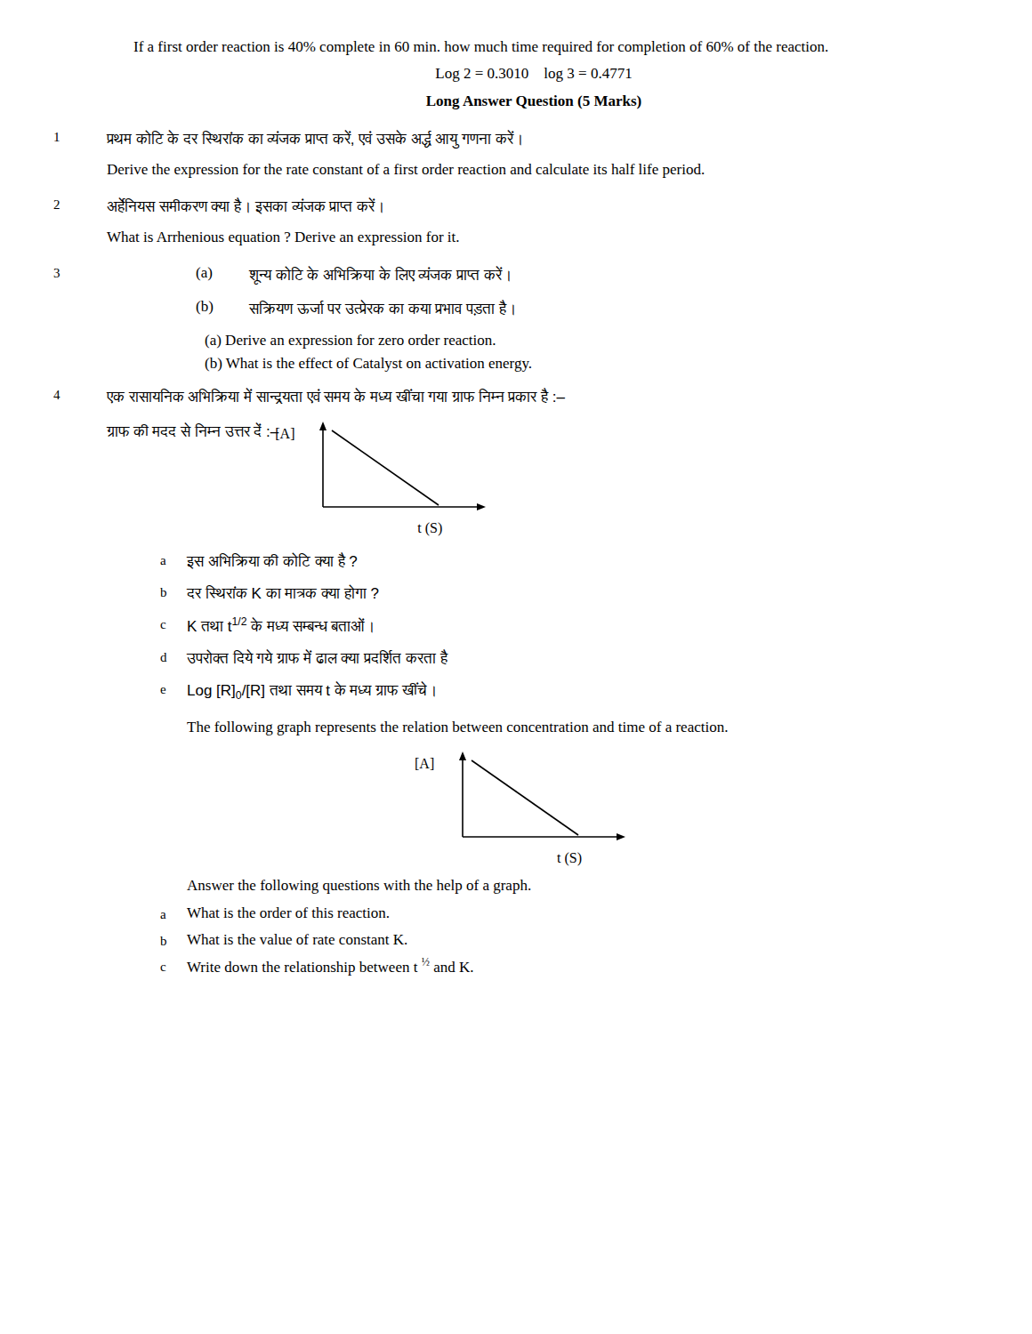If a first order reaction is 40% complete in 60 min. how much time required for completion of 60% of the reaction.
Log 2 = 0.3010 log 3 = 0.4771
Long Answer Question (5 Marks)
1
प्रथम कोटि के दर स्थिरांक का व्यंजक प्राप्त करें, एवं उसके अर्द्ध आयु गणना करें।
Derive the expression for the rate constant of a first order reaction and calculate its half life period.
2
अर्हेनियस समीकरण क्या है। इसका व्यंजक प्राप्त करें।
What is Arrhenious equation ? Derive an expression for it.
3
(a)
शून्य कोटि के अभिक्रिया के लिए व्यंजक प्राप्त करें।
(b)
सक्रियण ऊर्जा पर उत्प्रेरक का कया प्रभाव पड़ता है।
(a) Derive an expression for zero order reaction.
(b) What is the effect of Catalyst on activation energy.
4
एक रासायनिक अभिक्रिया में सान्द्रयता एवं समय के मध्य खींचा गया ग्राफ निम्न प्रकार है :–
ग्राफ की मदद से निम्न उत्तर दें :–
[A]
t (S)
a
इस अभिक्रिया की कोटि क्या है ?
b
दर स्थिरांक K का मात्रक क्या होगा ?
c
K तथा t1/2 के मध्य सम्बन्ध बताओं।
d
उपरोक्त दिये गये ग्राफ में ढाल क्या प्रदर्शित करता है
e
Log [R]0/[R] तथा समय t के मध्य ग्राफ खींचे।
The following graph represents the relation between concentration and time of a reaction.
[A]
t (S)
Answer the following questions with the help of a graph.
a
What is the order of this reaction.
b
What is the value of rate constant K.
c
Write down the relationship between t ½ and K.